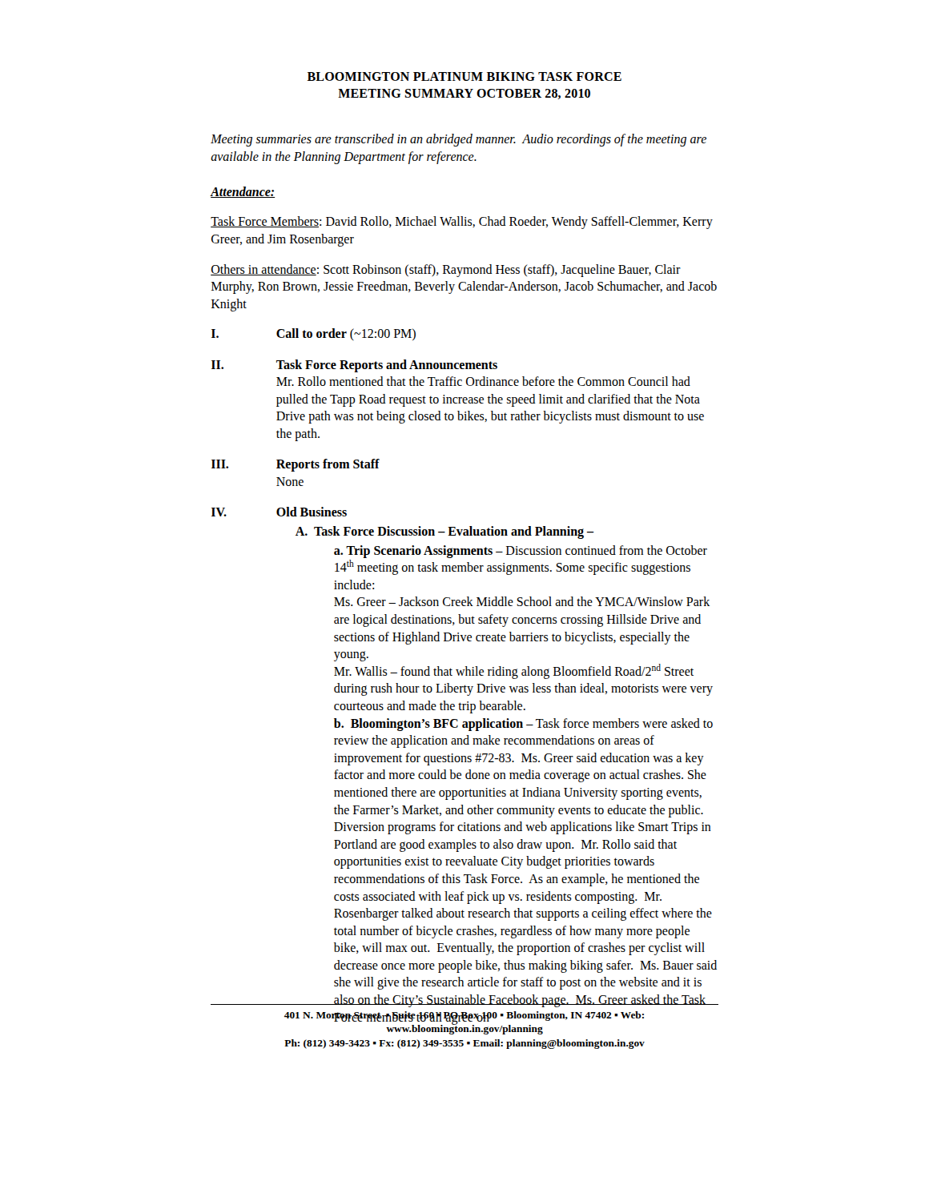BLOOMINGTON PLATINUM BIKING TASK FORCE
MEETING SUMMARY OCTOBER 28, 2010
Meeting summaries are transcribed in an abridged manner. Audio recordings of the meeting are available in the Planning Department for reference.
Attendance:
Task Force Members: David Rollo, Michael Wallis, Chad Roeder, Wendy Saffell-Clemmer, Kerry Greer, and Jim Rosenbarger
Others in attendance: Scott Robinson (staff), Raymond Hess (staff), Jacqueline Bauer, Clair Murphy, Ron Brown, Jessie Freedman, Beverly Calendar-Anderson, Jacob Schumacher, and Jacob Knight
I. Call to order (~12:00 PM)
II. Task Force Reports and Announcements
Mr. Rollo mentioned that the Traffic Ordinance before the Common Council had pulled the Tapp Road request to increase the speed limit and clarified that the Nota Drive path was not being closed to bikes, but rather bicyclists must dismount to use the path.
III. Reports from Staff
None
IV. Old Business
A. Task Force Discussion – Evaluation and Planning –
a. Trip Scenario Assignments – Discussion continued from the October 14th meeting on task member assignments. Some specific suggestions include:
Ms. Greer – Jackson Creek Middle School and the YMCA/Winslow Park are logical destinations, but safety concerns crossing Hillside Drive and sections of Highland Drive create barriers to bicyclists, especially the young.
Mr. Wallis – found that while riding along Bloomfield Road/2nd Street during rush hour to Liberty Drive was less than ideal, motorists were very courteous and made the trip bearable.
b. Bloomington’s BFC application – Task force members were asked to review the application and make recommendations on areas of improvement for questions #72-83. Ms. Greer said education was a key factor and more could be done on media coverage on actual crashes. She mentioned there are opportunities at Indiana University sporting events, the Farmer’s Market, and other community events to educate the public. Diversion programs for citations and web applications like Smart Trips in Portland are good examples to also draw upon. Mr. Rollo said that opportunities exist to reevaluate City budget priorities towards recommendations of this Task Force. As an example, he mentioned the costs associated with leaf pick up vs. residents composting. Mr. Rosenbarger talked about research that supports a ceiling effect where the total number of bicycle crashes, regardless of how many more people bike, will max out. Eventually, the proportion of crashes per cyclist will decrease once more people bike, thus making biking safer. Ms. Bauer said she will give the research article for staff to post on the website and it is also on the City’s Sustainable Facebook page. Ms. Greer asked the Task Force members to all agree on
401 N. Morton Street ▪ Suite 160 ▪ PO Box 100 ▪ Bloomington, IN 47402 ▪ Web: www.bloomington.in.gov/planning
Ph: (812) 349-3423 ▪ Fx: (812) 349-3535 ▪ Email: planning@bloomington.in.gov